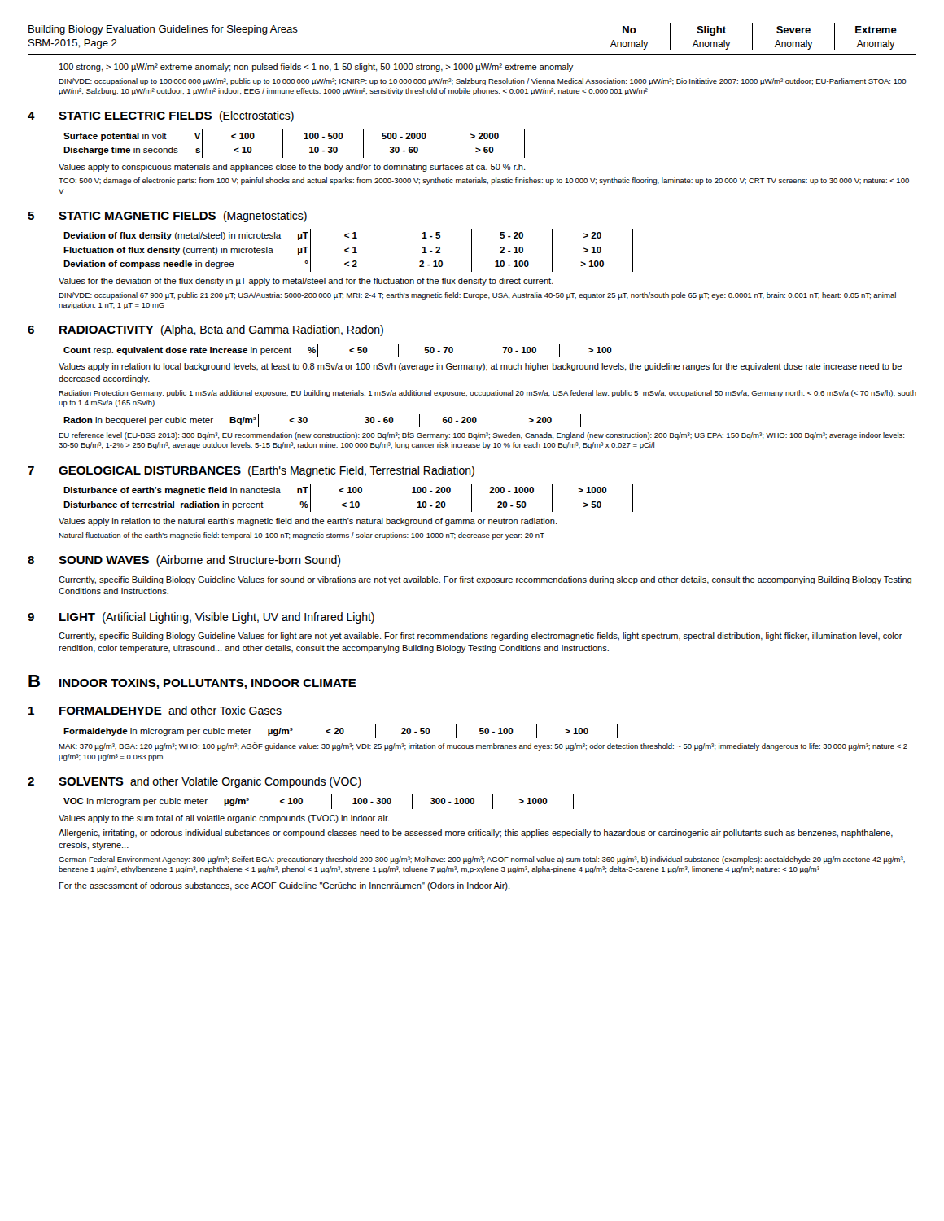Building Biology Evaluation Guidelines for Sleeping Areas
SBM-2015, Page 2
No Anomaly
Slight Anomaly
Severe Anomaly
Extreme Anomaly
100 strong, > 100 µW/m² extreme anomaly; non-pulsed fields < 1 no, 1-50 slight, 50-1000 strong, > 1000 µW/m² extreme anomaly
DIN/VDE: occupational up to 100 000 000 µW/m², public up to 10 000 000 µW/m²; ICNIRP: up to 10 000 000 µW/m²; Salzburg Resolution / Vienna Medical Association: 1000 µW/m²; Bio Initiative 2007: 1000 µW/m² outdoor; EU-Parliament STOA: 100 µW/m²; Salzburg: 10 µW/m² outdoor, 1 µW/m² indoor; EEG / immune effects: 1000 µW/m²; sensitivity threshold of mobile phones: < 0.001 µW/m²; nature < 0.000 001 µW/m²
4 STATIC ELECTRIC FIELDS (Electrostatics)
| Surface potential in volt | V | < 100 | 100 - 500 | 500 - 2000 | > 2000 |
| Discharge time in seconds | s | < 10 | 10 - 30 | 30 - 60 | > 60 |
Values apply to conspicuous materials and appliances close to the body and/or to dominating surfaces at ca. 50 % r.h.
TCO: 500 V; damage of electronic parts: from 100 V; painful shocks and actual sparks: from 2000-3000 V; synthetic materials, plastic finishes: up to 10 000 V; synthetic flooring, laminate: up to 20 000 V; CRT TV screens: up to 30 000 V; nature: < 100 V
5 STATIC MAGNETIC FIELDS (Magnetostatics)
| Deviation of flux density (metal/steel) in microtesla | µT | < 1 | 1 - 5 | 5 - 20 | > 20 |
| Fluctuation of flux density (current) in microtesla | µT | < 1 | 1 - 2 | 2 - 10 | > 10 |
| Deviation of compass needle in degree | ° | < 2 | 2 - 10 | 10 - 100 | > 100 |
Values for the deviation of the flux density in µT apply to metal/steel and for the fluctuation of the flux density to direct current.
DIN/VDE: occupational 67 900 µT, public 21 200 µT; USA/Austria: 5000-200 000 µT; MRI: 2-4 T; earth's magnetic field: Europe, USA, Australia 40-50 µT, equator 25 µT, north/south pole 65 µT; eye: 0.0001 nT, brain: 0.001 nT, heart: 0.05 nT; animal navigation: 1 nT; 1 µT = 10 mG
6 RADIOACTIVITY (Alpha, Beta and Gamma Radiation, Radon)
| Count resp. equivalent dose rate increase in percent | % | < 50 | 50 - 70 | 70 - 100 | > 100 |
Values apply in relation to local background levels, at least to 0.8 mSv/a or 100 nSv/h (average in Germany); at much higher background levels, the guideline ranges for the equivalent dose rate increase need to be decreased accordingly.
Radiation Protection Germany: public 1 mSv/a additional exposure; EU building materials: 1 mSv/a additional exposure; occupational 20 mSv/a; USA federal law: public 5 mSv/a, occupational 50 mSv/a; Germany north: < 0.6 mSv/a (< 70 nSv/h), south up to 1.4 mSv/a (165 nSv/h)
| Radon in becquerel per cubic meter | Bq/m³ | < 30 | 30 - 60 | 60 - 200 | > 200 |
EU reference level (EU-BSS 2013): 300 Bq/m³, EU recommendation (new construction): 200 Bq/m³; BfS Germany: 100 Bq/m³; Sweden, Canada, England (new construction): 200 Bq/m³; US EPA: 150 Bq/m³; WHO: 100 Bq/m³; average indoor levels: 30-50 Bq/m³, 1-2% > 250 Bq/m³; average outdoor levels: 5-15 Bq/m³; radon mine: 100 000 Bq/m³; lung cancer risk increase by 10 % for each 100 Bq/m³; Bq/m³ x 0.027 = pCi/l
7 GEOLOGICAL DISTURBANCES (Earth's Magnetic Field, Terrestrial Radiation)
| Disturbance of earth's magnetic field in nanotesla | nT | < 100 | 100 - 200 | 200 - 1000 | > 1000 |
| Disturbance of terrestrial radiation in percent | % | < 10 | 10 - 20 | 20 - 50 | > 50 |
Values apply in relation to the natural earth's magnetic field and the earth's natural background of gamma or neutron radiation.
Natural fluctuation of the earth's magnetic field: temporal 10-100 nT; magnetic storms / solar eruptions: 100-1000 nT; decrease per year: 20 nT
8 SOUND WAVES (Airborne and Structure-born Sound)
Currently, specific Building Biology Guideline Values for sound or vibrations are not yet available. For first exposure recommendations during sleep and other details, consult the accompanying Building Biology Testing Conditions and Instructions.
9 LIGHT (Artificial Lighting, Visible Light, UV and Infrared Light)
Currently, specific Building Biology Guideline Values for light are not yet available. For first recommendations regarding electromagnetic fields, light spectrum, spectral distribution, light flicker, illumination level, color rendition, color temperature, ultrasound... and other details, consult the accompanying Building Biology Testing Conditions and Instructions.
BINDOOR TOXINS, POLLUTANTS, INDOOR CLIMATE
1 FORMALDEHYDE and other Toxic Gases
| Formaldehyde in microgram per cubic meter | µg/m³ | < 20 | 20 - 50 | 50 - 100 | > 100 |
MAK: 370 µg/m³, BGA: 120 µg/m³; WHO: 100 µg/m³; AGÖF guidance value: 30 µg/m³; VDI: 25 µg/m³; irritation of mucous membranes and eyes: 50 µg/m³; odor detection threshold: ~ 50 µg/m³; immediately dangerous to life: 30 000 µg/m³; nature < 2 µg/m³; 100 µg/m³ = 0.083 ppm
2 SOLVENTS and other Volatile Organic Compounds (VOC)
| VOC in microgram per cubic meter | µg/m³ | < 100 | 100 - 300 | 300 - 1000 | > 1000 |
Values apply to the sum total of all volatile organic compounds (TVOC) in indoor air.
Allergenic, irritating, or odorous individual substances or compound classes need to be assessed more critically; this applies especially to hazardous or carcinogenic air pollutants such as benzenes, naphthalene, cresols, styrene...
German Federal Environment Agency: 300 µg/m³; Seifert BGA: precautionary threshold 200-300 µg/m³; Molhave: 200 µg/m³; AGÖF normal value a) sum total: 360 µg/m³, b) individual substance (examples): acetaldehyde 20 µg/m acetone 42 µg/m³, benzene 1 µg/m³, ethylbenzene 1 µg/m³, naphthalene < 1 µg/m³, phenol < 1 µg/m³, styrene 1 µg/m³, toluene 7 µg/m³, m,p-xylene 3 µg/m³, alpha-pinene 4 µg/m³; delta-3-carene 1 µg/m³, limonene 4 µg/m³; nature: < 10 µg/m³
For the assessment of odorous substances, see AGÖF Guideline "Gerüche in Innenräumen" (Odors in Indoor Air).